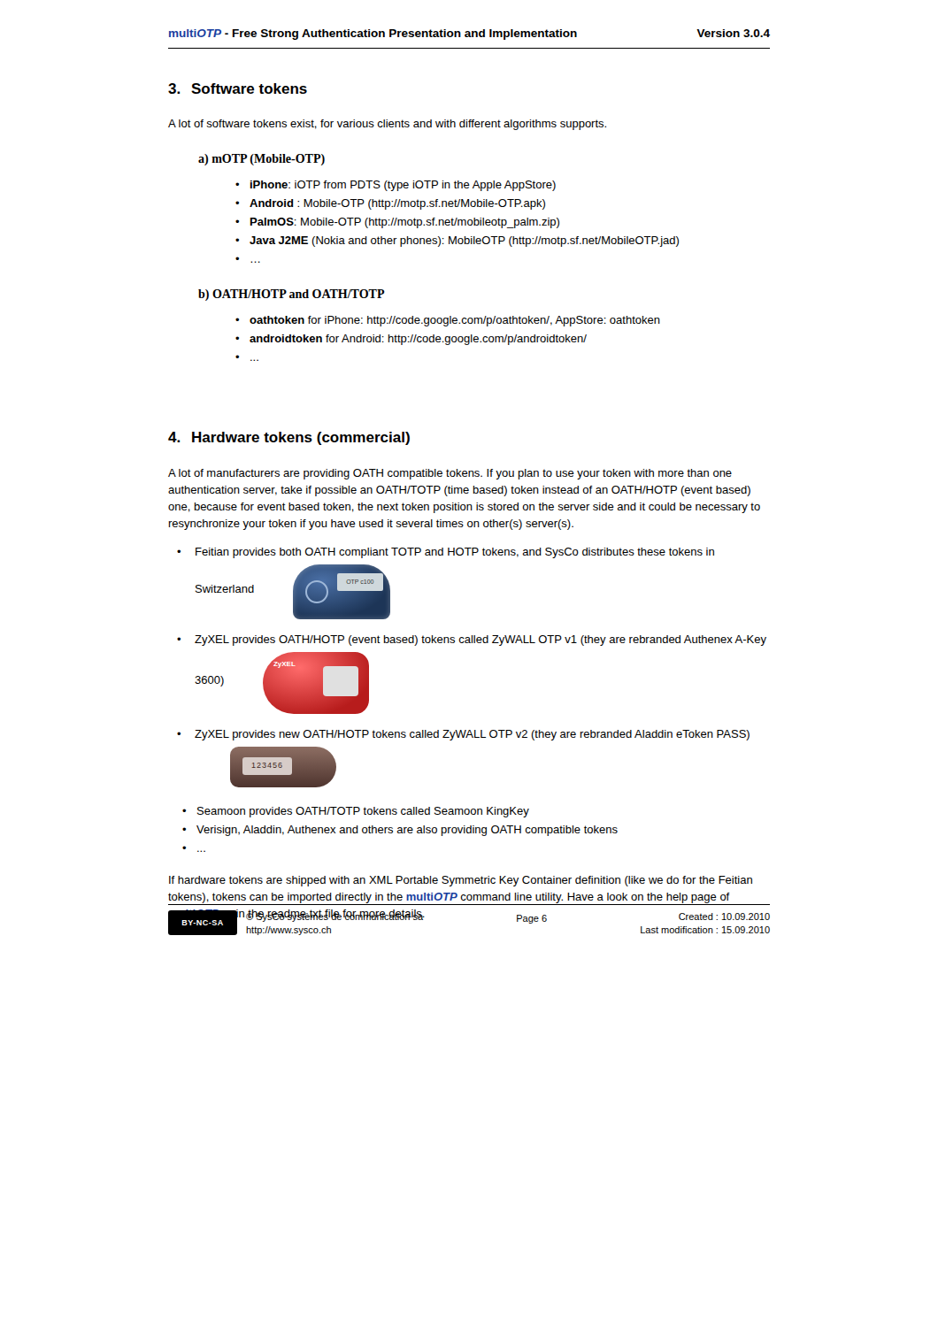multi OTP - Free Strong Authentication Presentation and Implementation
Version 3.0.4
3. Software tokens
A lot of software tokens exist, for various clients and with different algorithms supports.
a) mOTP (Mobile-OTP)
iPhone: iOTP from PDTS (type iOTP in the Apple AppStore)
Android : Mobile-OTP (http://motp.sf.net/Mobile-OTP.apk)
PalmOS: Mobile-OTP (http://motp.sf.net/mobileotp_palm.zip)
Java J2ME (Nokia and other phones): MobileOTP (http://motp.sf.net/MobileOTP.jad)
…
b) OATH/HOTP and OATH/TOTP
oathtoken for iPhone: http://code.google.com/p/oathtoken/, AppStore: oathtoken
androidtoken for Android: http://code.google.com/p/androidtoken/
...
4. Hardware tokens (commercial)
A lot of manufacturers are providing OATH compatible tokens. If you plan to use your token with more than one authentication server, take if possible an OATH/TOTP (time based) token instead of an OATH/HOTP (event based) one, because for event based token, the next token position is stored on the server side and it could be necessary to resynchronize your token if you have used it several times on other(s) server(s).
Feitian provides both OATH compliant TOTP and HOTP tokens, and SysCo distributes these tokens in Switzerland
ZyXEL provides OATH/HOTP (event based) tokens called ZyWALL OTP v1 (they are rebranded Authenex A-Key 3600)
ZyXEL provides new OATH/HOTP tokens called ZyWALL OTP v2 (they are rebranded Aladdin eToken PASS)
Seamoon provides OATH/TOTP tokens called Seamoon KingKey
Verisign, Aladdin, Authenex and others are also providing OATH compatible tokens
...
If hardware tokens are shipped with an XML Portable Symmetric Key Container definition (like we do for the Feitian tokens), tokens can be imported directly in the multi OTP command line utility. Have a look on the help page of multi OTP or in the readme.txt file for more details.
BY-NC-SA
© SysCo systèmes de communication sa
http://www.sysco.ch
Page 6
Created : 10.09.2010
Last modification : 15.09.2010